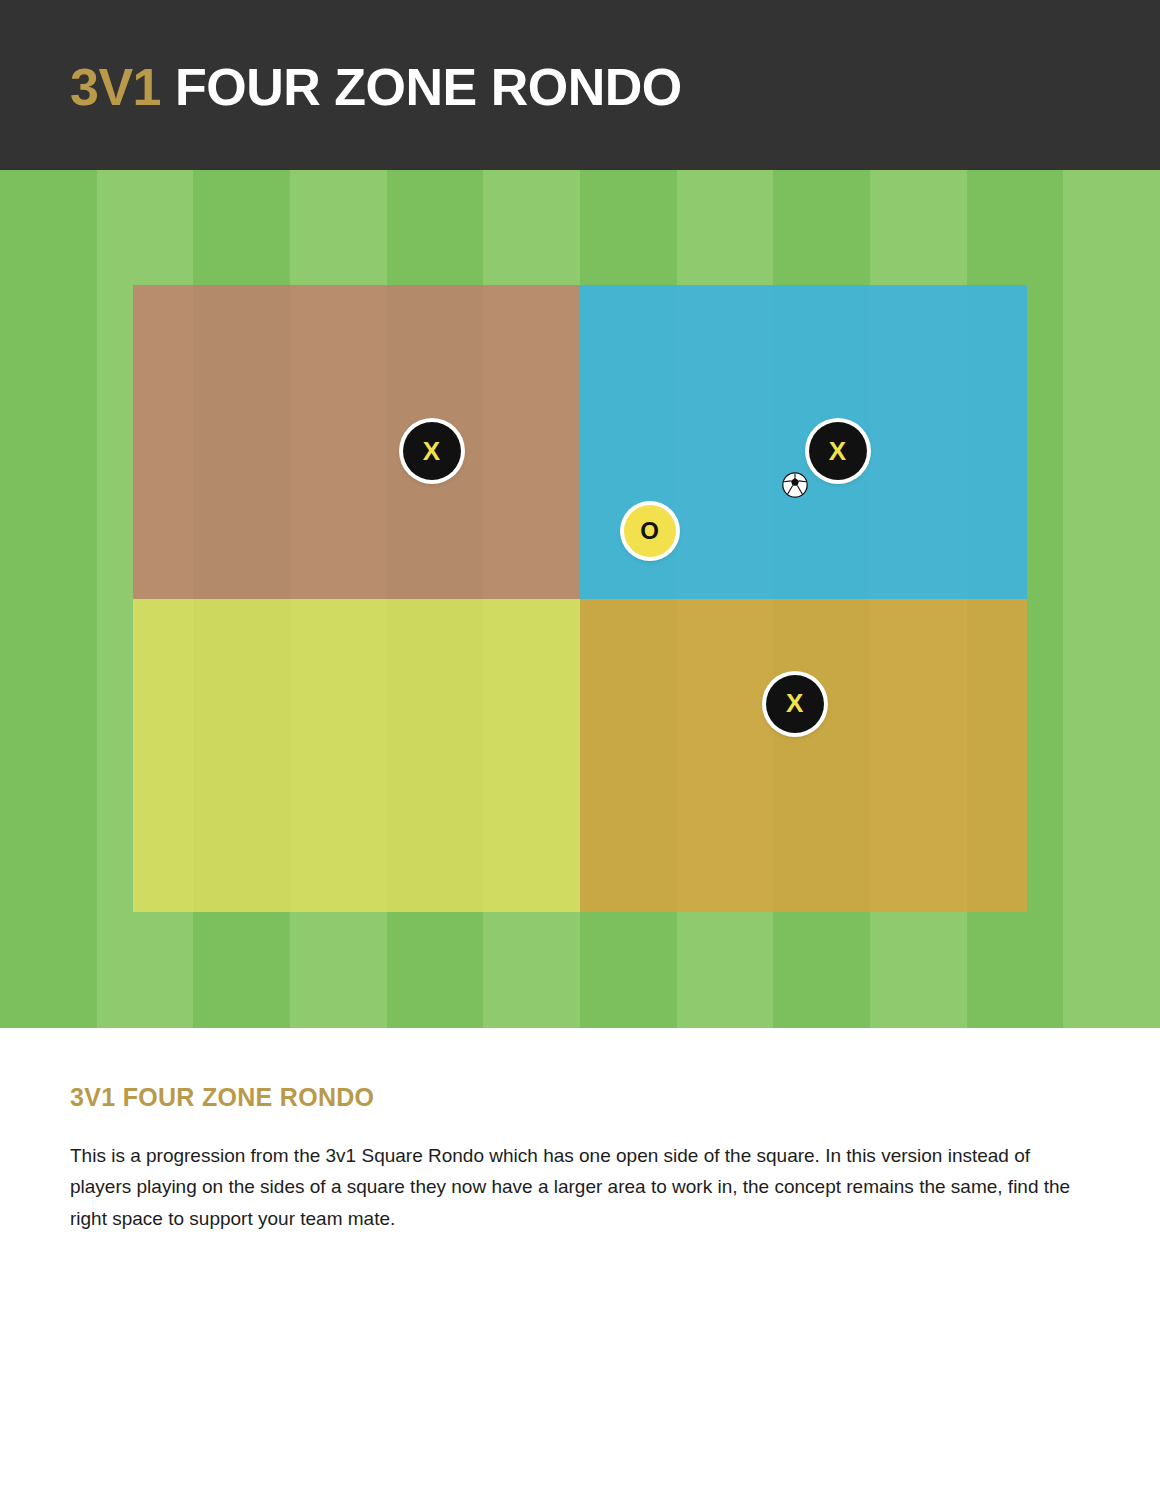3v1 Four Zone Rondo
X
X
X
O
3v1 Four Zone Rondo
This is a progression from the 3v1 Square Rondo which has one open side of the square. In this version instead of players playing on the sides of a square they now have a larger area to work in, the concept remains the same, find the right space to support your team mate.